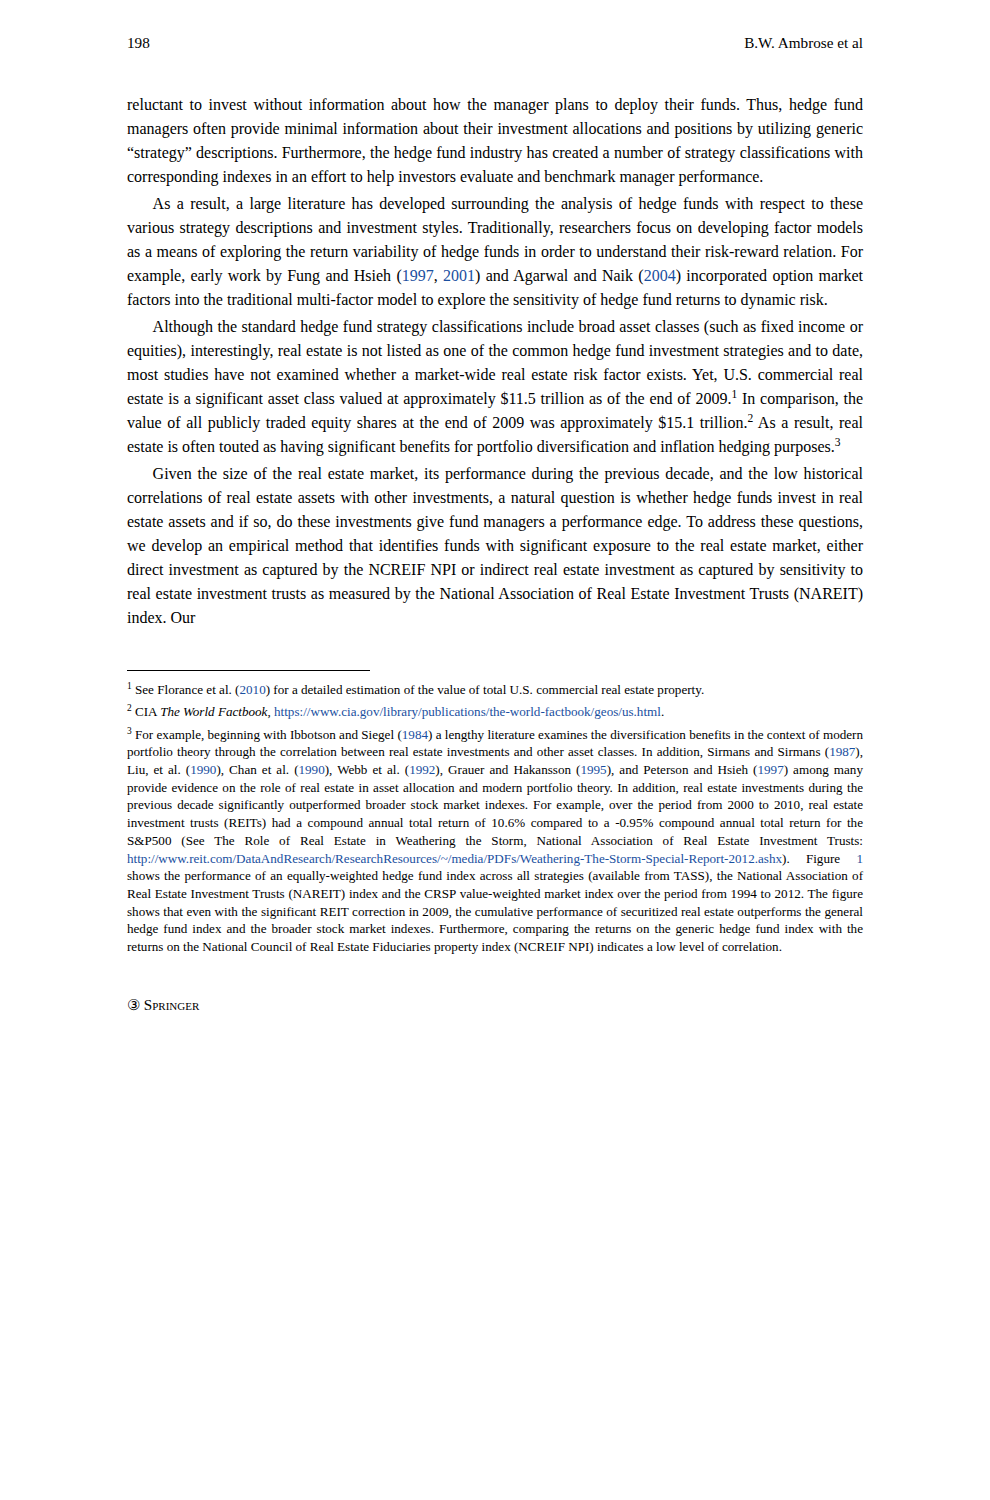198 B.W. Ambrose et al
reluctant to invest without information about how the manager plans to deploy their funds. Thus, hedge fund managers often provide minimal information about their investment allocations and positions by utilizing generic “strategy” descriptions. Furthermore, the hedge fund industry has created a number of strategy classifications with corresponding indexes in an effort to help investors evaluate and benchmark manager performance.
As a result, a large literature has developed surrounding the analysis of hedge funds with respect to these various strategy descriptions and investment styles. Traditionally, researchers focus on developing factor models as a means of exploring the return variability of hedge funds in order to understand their risk-reward relation. For example, early work by Fung and Hsieh (1997, 2001) and Agarwal and Naik (2004) incorporated option market factors into the traditional multi-factor model to explore the sensitivity of hedge fund returns to dynamic risk.
Although the standard hedge fund strategy classifications include broad asset classes (such as fixed income or equities), interestingly, real estate is not listed as one of the common hedge fund investment strategies and to date, most studies have not examined whether a market-wide real estate risk factor exists. Yet, U.S. commercial real estate is a significant asset class valued at approximately $11.5 trillion as of the end of 2009.1 In comparison, the value of all publicly traded equity shares at the end of 2009 was approximately $15.1 trillion.2 As a result, real estate is often touted as having significant benefits for portfolio diversification and inflation hedging purposes.3
Given the size of the real estate market, its performance during the previous decade, and the low historical correlations of real estate assets with other investments, a natural question is whether hedge funds invest in real estate assets and if so, do these investments give fund managers a performance edge. To address these questions, we develop an empirical method that identifies funds with significant exposure to the real estate market, either direct investment as captured by the NCREIF NPI or indirect real estate investment as captured by sensitivity to real estate investment trusts as measured by the National Association of Real Estate Investment Trusts (NAREIT) index. Our
1 See Florance et al. (2010) for a detailed estimation of the value of total U.S. commercial real estate property.
2 CIA The World Factbook, https://www.cia.gov/library/publications/the-world-factbook/geos/us.html.
3 For example, beginning with Ibbotson and Siegel (1984) a lengthy literature examines the diversification benefits in the context of modern portfolio theory through the correlation between real estate investments and other asset classes. In addition, Sirmans and Sirmans (1987), Liu, et al. (1990), Chan et al. (1990), Webb et al. (1992), Grauer and Hakansson (1995), and Peterson and Hsieh (1997) among many provide evidence on the role of real estate in asset allocation and modern portfolio theory. In addition, real estate investments during the previous decade significantly outperformed broader stock market indexes. For example, over the period from 2000 to 2010, real estate investment trusts (REITs) had a compound annual total return of 10.6% compared to a -0.95% compound annual total return for the S&P500 (See The Role of Real Estate in Weathering the Storm, National Association of Real Estate Investment Trusts: http://www.reit.com/DataAndResearch/ResearchResources/~/media/PDFs/Weathering-The-Storm-Special-Report-2012.ashx). Figure 1 shows the performance of an equally-weighted hedge fund index across all strategies (available from TASS), the National Association of Real Estate Investment Trusts (NAREIT) index and the CRSP value-weighted market index over the period from 1994 to 2012. The figure shows that even with the significant REIT correction in 2009, the cumulative performance of securitized real estate outperforms the general hedge fund index and the broader stock market indexes. Furthermore, comparing the returns on the generic hedge fund index with the returns on the National Council of Real Estate Fiduciaries property index (NCREIF NPI) indicates a low level of correlation.
③ Springer